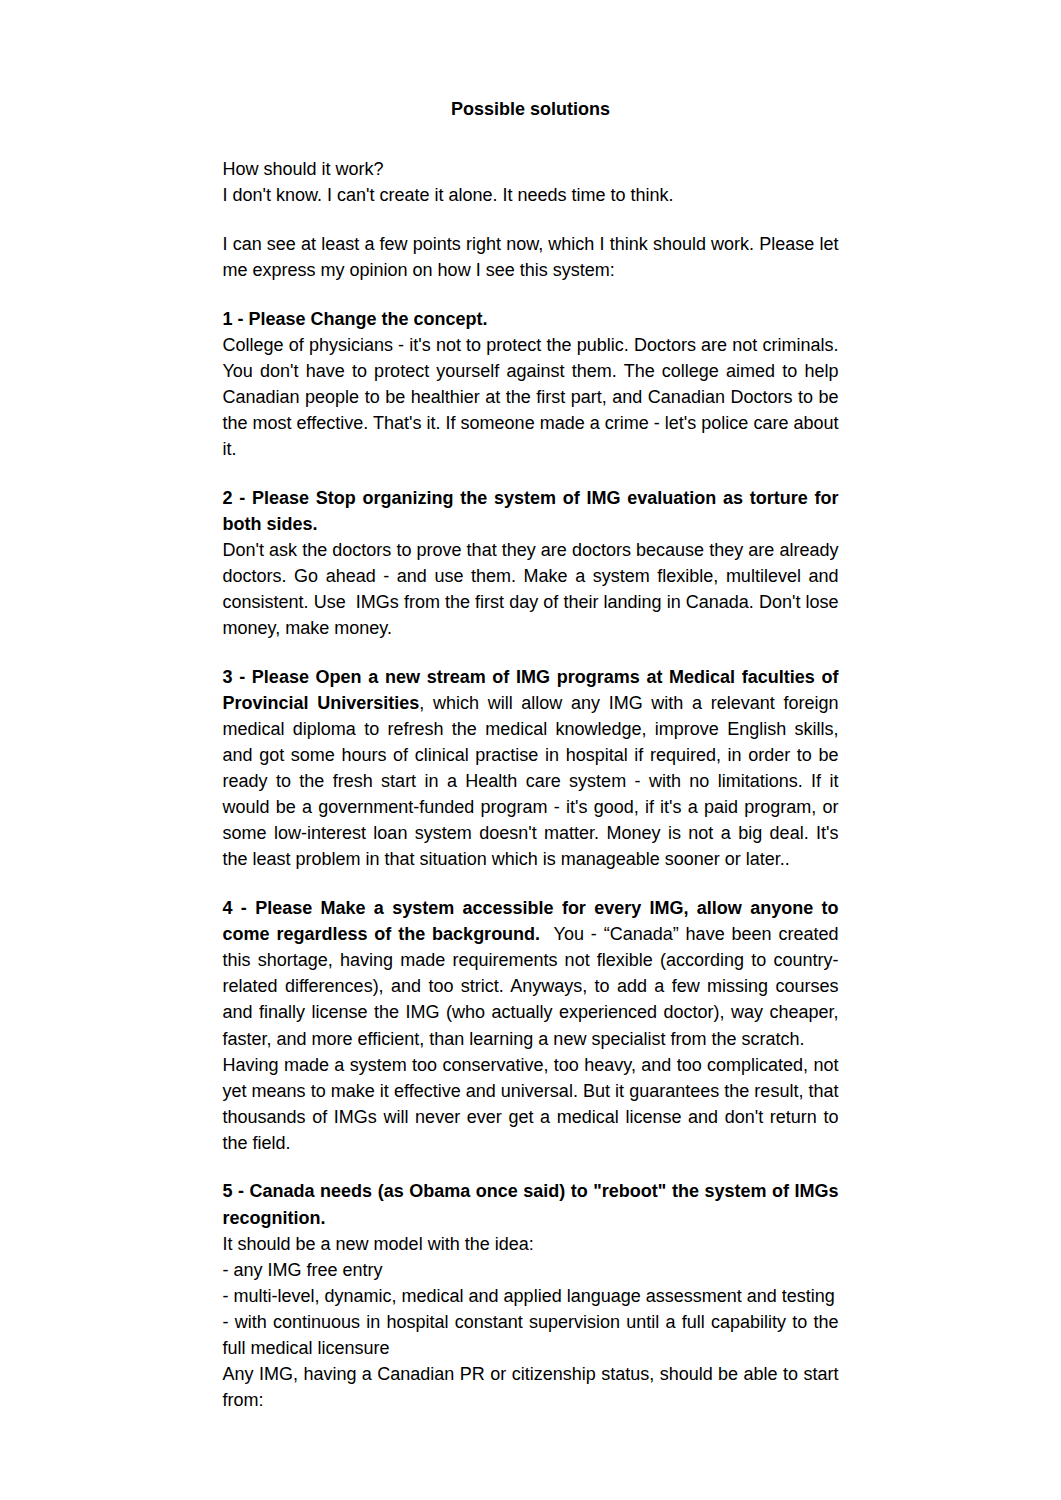Possible solutions
How should it work?
I don't know. I can't create it alone. It needs time to think.
I can see at least a few points right now, which I think should work. Please let me express my opinion on how I see this system:
1 - Please Change the concept.
College of physicians - it's not to protect the public. Doctors are not criminals. You don't have to protect yourself against them. The college aimed to help Canadian people to be healthier at the first part, and Canadian Doctors to be the most effective. That's it. If someone made a crime - let's police care about it.
2 - Please Stop organizing the system of IMG evaluation as torture for both sides.
Don't ask the doctors to prove that they are doctors because they are already doctors. Go ahead - and use them. Make a system flexible, multilevel and consistent. Use IMGs from the first day of their landing in Canada. Don't lose money, make money.
3 - Please Open a new stream of IMG programs at Medical faculties of Provincial Universities, which will allow any IMG with a relevant foreign medical diploma to refresh the medical knowledge, improve English skills, and got some hours of clinical practise in hospital if required, in order to be ready to the fresh start in a Health care system - with no limitations. If it would be a government-funded program - it's good, if it's a paid program, or some low-interest loan system doesn't matter. Money is not a big deal. It's the least problem in that situation which is manageable sooner or later..
4 - Please Make a system accessible for every IMG, allow anyone to come regardless of the background. You - “Canada” have been created this shortage, having made requirements not flexible (according to country-related differences), and too strict. Anyways, to add a few missing courses and finally license the IMG (who actually experienced doctor), way cheaper, faster, and more efficient, than learning a new specialist from the scratch.
Having made a system too conservative, too heavy, and too complicated, not yet means to make it effective and universal. But it guarantees the result, that thousands of IMGs will never ever get a medical license and don't return to the field.
5 - Canada needs (as Obama once said) to "reboot" the system of IMGs recognition.
It should be a new model with the idea:
- any IMG free entry
- multi-level, dynamic, medical and applied language assessment and testing
- with continuous in hospital constant supervision until a full capability to the full medical licensure
Any IMG, having a Canadian PR or citizenship status, should be able to start from: